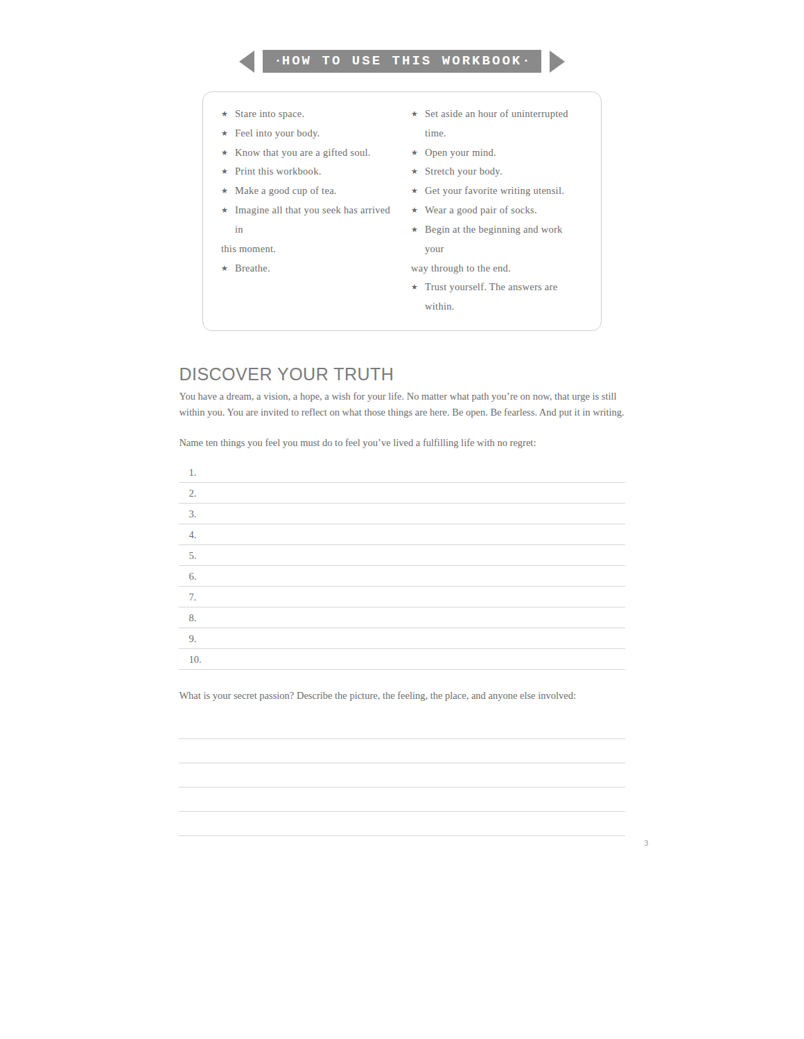·How to use this workbook·
Stare into space.
Feel into your body.
Know that you are a gifted soul.
Print this workbook.
Make a good cup of tea.
Imagine all that you seek has arrived in
this moment.
Breathe.
Set aside an hour of uninterrupted time.
Open your mind.
Stretch your body.
Get your favorite writing utensil.
Wear a good pair of socks.
Begin at the beginning and work your
way through to the end.
Trust yourself. The answers are within.
DISCOVER YOUR TRUTH
You have a dream, a vision, a hope, a wish for your life. No matter what path you’re on now, that urge is still within you. You are invited to reflect on what those things are here. Be open. Be fearless. And put it in writing.
Name ten things you feel you must do to feel you’ve lived a fulfilling life with no regret:
What is your secret passion? Describe the picture, the feeling, the place, and anyone else involved:
3